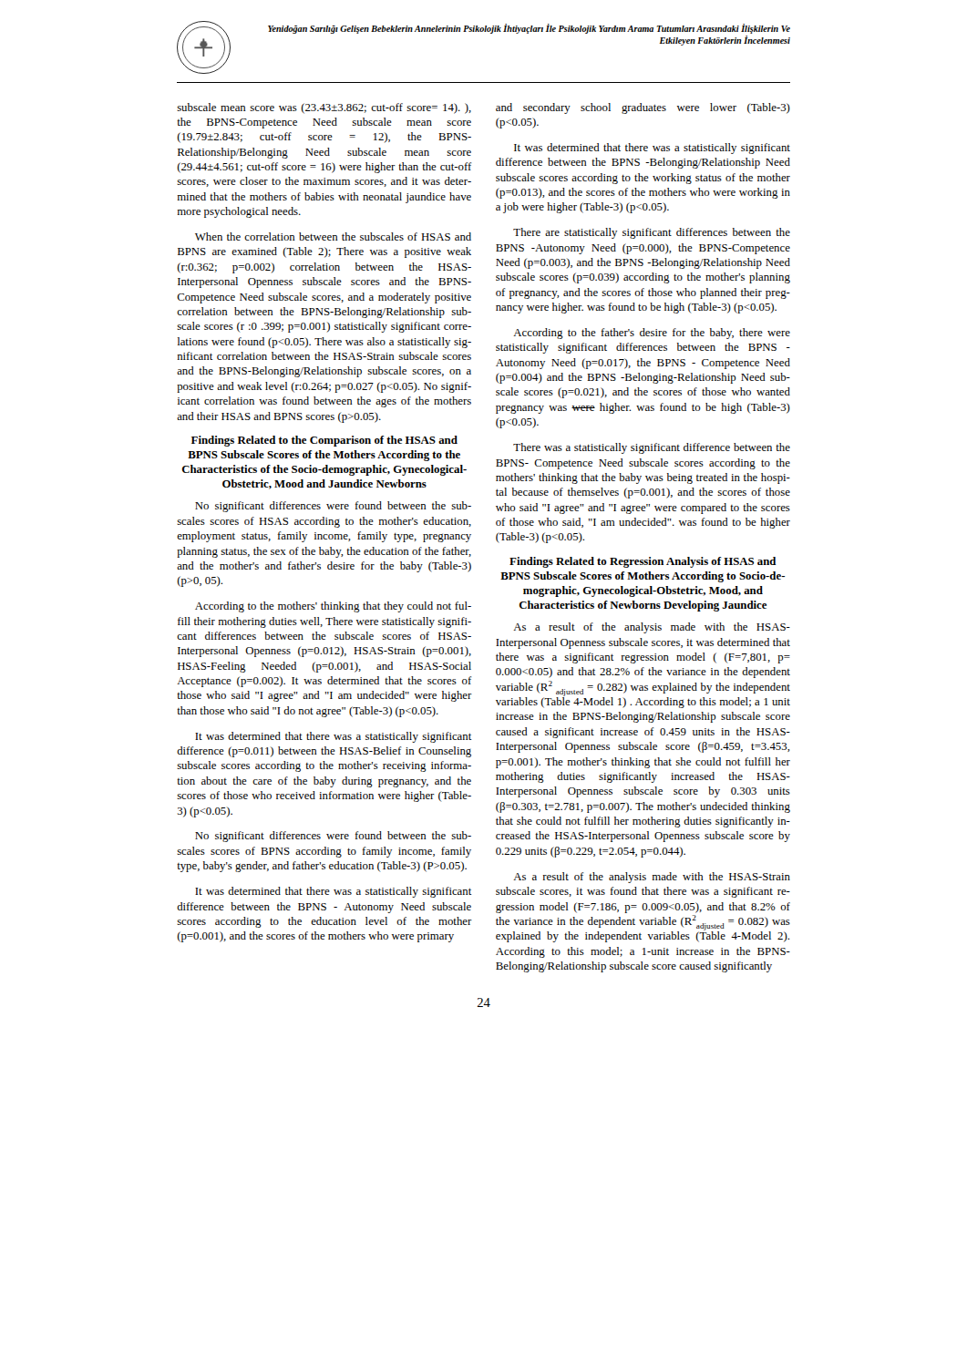Yenidoğan Sarılığı Gelişen Bebeklerin Annelerinin Psikolojik İhtiyaçları İle Psikolojik Yardım Arama Tutumları Arasındaki İlişkilerin Ve
Etkileyen Faktörlerin İncelenmesi
subscale mean score was (23.43±3.862; cut-off score= 14). ), the BPNS-Competence Need subscale mean score (19.79±2.843; cut-off score = 12), the BPNS-Relationship/Belonging Need subscale mean score (29.44±4.561; cut-off score = 16) were higher than the cut-off scores, were closer to the maximum scores, and it was determined that the mothers of babies with neonatal jaundice have more psychological needs.
When the correlation between the subscales of HSAS and BPNS are examined (Table 2); There was a positive weak (r:0.362; p=0.002) correlation between the HSAS-Interpersonal Openness subscale scores and the BPNS-Competence Need subscale scores, and a moderately positive correlation between the BPNS-Belonging/Relationship subscale scores (r :0 .399; p=0.001) statistically significant correlations were found (p<0.05). There was also a statistically significant correlation between the HSAS-Strain subscale scores and the BPNS-Belonging/Relationship subscale scores, on a positive and weak level (r:0.264; p=0.027 (p<0.05). No significant correlation was found between the ages of the mothers and their HSAS and BPNS scores (p>0.05).
Findings Related to the Comparison of the HSAS and BPNS Subscale Scores of the Mothers According to the Characteristics of the Socio-demographic, Gynecological-Obstetric, Mood and Jaundice Newborns
No significant differences were found between the subscales scores of HSAS according to the mother's education, employment status, family income, family type, pregnancy planning status, the sex of the baby, the education of the father, and the mother's and father's desire for the baby (Table-3) (p>0, 05).
According to the mothers' thinking that they could not fulfill their mothering duties well, There were statistically significant differences between the subscale scores of HSAS-Interpersonal Openness (p=0.012), HSAS-Strain (p=0.001), HSAS-Feeling Needed (p=0.001), and HSAS-Social Acceptance (p=0.002). It was determined that the scores of those who said "I agree" and "I am undecided" were higher than those who said "I do not agree" (Table-3) (p<0.05).
It was determined that there was a statistically significant difference (p=0.011) between the HSAS-Belief in Counseling subscale scores according to the mother's receiving information about the care of the baby during pregnancy, and the scores of those who received information were higher (Table-3) (p<0.05).
No significant differences were found between the subscales scores of BPNS according to family income, family type, baby's gender, and father's education (Table-3) (P>0.05).
It was determined that there was a statistically significant difference between the BPNS - Autonomy Need subscale scores according to the education level of the mother (p=0.001), and the scores of the mothers who were primary
and secondary school graduates were lower (Table-3) (p<0.05).
It was determined that there was a statistically significant difference between the BPNS -Belonging/Relationship Need subscale scores according to the working status of the mother (p=0.013), and the scores of the mothers who were working in a job were higher (Table-3) (p<0.05).
There are statistically significant differences between the BPNS -Autonomy Need (p=0.000), the BPNS-Competence Need (p=0.003), and the BPNS -Belonging/Relationship Need subscale scores (p=0.039) according to the mother's planning of pregnancy, and the scores of those who planned their pregnancy were higher. was found to be high (Table-3) (p<0.05).
According to the father's desire for the baby, there were statistically significant differences between the BPNS -Autonomy Need (p=0.017), the BPNS - Competence Need (p=0.004) and the BPNS -Belonging-Relationship Need subscale scores (p=0.021), and the scores of those who wanted pregnancy was were higher. was found to be high (Table-3) (p<0.05).
There was a statistically significant difference between the BPNS- Competence Need subscale scores according to the mothers' thinking that the baby was being treated in the hospital because of themselves (p=0.001), and the scores of those who said "I agree" and "I agree" were compared to the scores of those who said, "I am undecided". was found to be higher (Table-3) (p<0.05).
Findings Related to Regression Analysis of HSAS and BPNS Subscale Scores of Mothers According to Socio-demographic, Gynecological-Obstetric, Mood, and Characteristics of Newborns Developing Jaundice
As a result of the analysis made with the HSAS-Interpersonal Openness subscale scores, it was determined that there was a significant regression model ( (F=7,801, p= 0.000<0.05) and that 28.2% of the variance in the dependent variable (R2 adjusted = 0.282) was explained by the independent variables (Table 4-Model 1) . According to this model; a 1 unit increase in the BPNS-Belonging/Relationship subscale score caused a significant increase of 0.459 units in the HSAS-Interpersonal Openness subscale score (β=0.459, t=3.453, p=0.001). The mother's thinking that she could not fulfill her mothering duties significantly increased the HSAS-Interpersonal Openness subscale score by 0.303 units (β=0.303, t=2.781, p=0.007). The mother's undecided thinking that she could not fulfill her mothering duties significantly increased the HSAS-Interpersonal Openness subscale score by 0.229 units (β=0.229, t=2.054, p=0.044).
As a result of the analysis made with the HSAS-Strain subscale scores, it was found that there was a significant regression model (F=7.186, p= 0.009<0.05), and that 8.2% of the variance in the dependent variable (R2adjusted = 0.082) was explained by the independent variables (Table 4-Model 2). According to this model; a 1-unit increase in the BPNS-Belonging/Relationship subscale score caused significantly
24